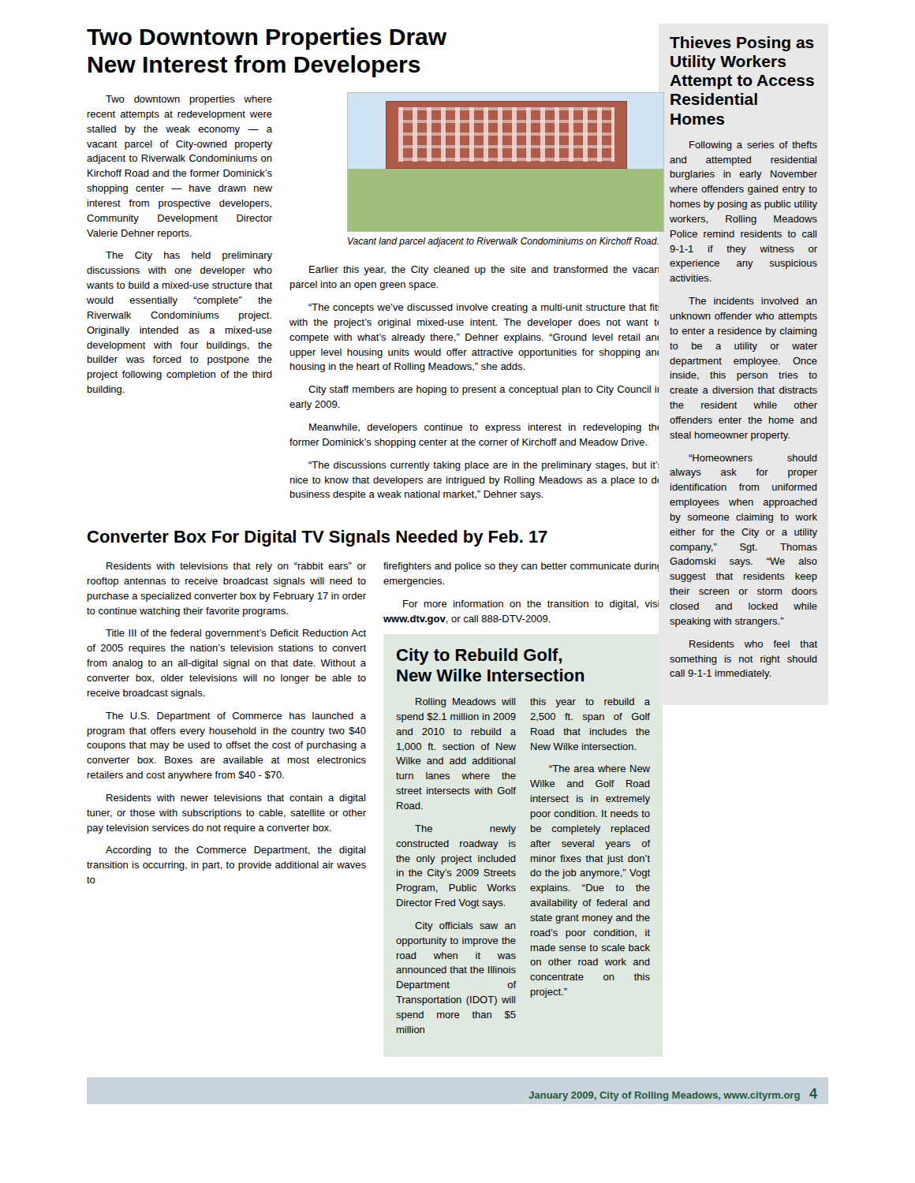Thieves Posing as Utility Workers Attempt to Access Residential Homes
Following a series of thefts and attempted residential burglaries in early November where offenders gained entry to homes by posing as public utility workers, Rolling Meadows Police remind residents to call 9-1-1 if they witness or experience any suspicious activities.
The incidents involved an unknown offender who attempts to enter a residence by claiming to be a utility or water department employee. Once inside, this person tries to create a diversion that distracts the resident while other offenders enter the home and steal homeowner property.
“Homeowners should always ask for proper identification from uniformed employees when approached by someone claiming to work either for the City or a utility company,” Sgt. Thomas Gadomski says. “We also suggest that residents keep their screen or storm doors closed and locked while speaking with strangers.”
Residents who feel that something is not right should call 9-1-1 immediately.
Two Downtown Properties Draw
New Interest from Developers
Two downtown properties where recent attempts at redevelopment were stalled by the weak economy — a vacant parcel of City-owned property adjacent to Riverwalk Condominiums on Kirchoff Road and the former Dominick’s shopping center — have drawn new interest from prospective developers, Community Development Director Valerie Dehner reports.
The City has held preliminary discussions with one developer who wants to build a mixed-use structure that would essentially “complete” the Riverwalk Condominiums project. Originally intended as a mixed-use development with four buildings, the builder was forced to postpone the project following completion of the third building.
Vacant land parcel adjacent to Riverwalk Condominiums on Kirchoff Road.
Earlier this year, the City cleaned up the site and transformed the vacant parcel into an open green space.
“The concepts we’ve discussed involve creating a multi-unit structure that fits with the project’s original mixed-use intent. The developer does not want to compete with what’s already there,” Dehner explains. “Ground level retail and upper level housing units would offer attractive opportunities for shopping and housing in the heart of Rolling Meadows,” she adds.
City staff members are hoping to present a conceptual plan to City Council in early 2009.
Meanwhile, developers continue to express interest in redeveloping the former Dominick’s shopping center at the corner of Kirchoff and Meadow Drive.
“The discussions currently taking place are in the preliminary stages, but it’s nice to know that developers are intrigued by Rolling Meadows as a place to do business despite a weak national market,” Dehner says.
Converter Box For Digital TV Signals Needed by Feb. 17
Residents with televisions that rely on “rabbit ears” or rooftop antennas to receive broadcast signals will need to purchase a specialized converter box by February 17 in order to continue watching their favorite programs.
Title III of the federal government’s Deficit Reduction Act of 2005 requires the nation’s television stations to convert from analog to an all-digital signal on that date. Without a converter box, older televisions will no longer be able to receive broadcast signals.
The U.S. Department of Commerce has launched a program that offers every household in the country two $40 coupons that may be used to offset the cost of purchasing a converter box. Boxes are available at most electronics retailers and cost anywhere from $40 - $70.
Residents with newer televisions that contain a digital tuner, or those with subscriptions to cable, satellite or other pay television services do not require a converter box.
According to the Commerce Department, the digital transition is occurring, in part, to provide additional air waves to
firefighters and police so they can better communicate during emergencies.
For more information on the transition to digital, visit www.dtv.gov, or call 888-DTV-2009.
City to Rebuild Golf,
New Wilke Intersection
Rolling Meadows will spend $2.1 million in 2009 and 2010 to rebuild a 1,000 ft. section of New Wilke and add additional turn lanes where the street intersects with Golf Road.
The newly constructed roadway is the only project included in the City’s 2009 Streets Program, Public Works Director Fred Vogt says.
City officials saw an opportunity to improve the road when it was announced that the Illinois Department of Transportation (IDOT) will spend more than $5 million
this year to rebuild a 2,500 ft. span of Golf Road that includes the New Wilke intersection.
“The area where New Wilke and Golf Road intersect is in extremely poor condition. It needs to be completely replaced after several years of minor fixes that just don’t do the job anymore,” Vogt explains. “Due to the availability of federal and state grant money and the road’s poor condition, it made sense to scale back on other road work and concentrate on this project.”
January 2009, City of Rolling Meadows, www.cityrm.org 4